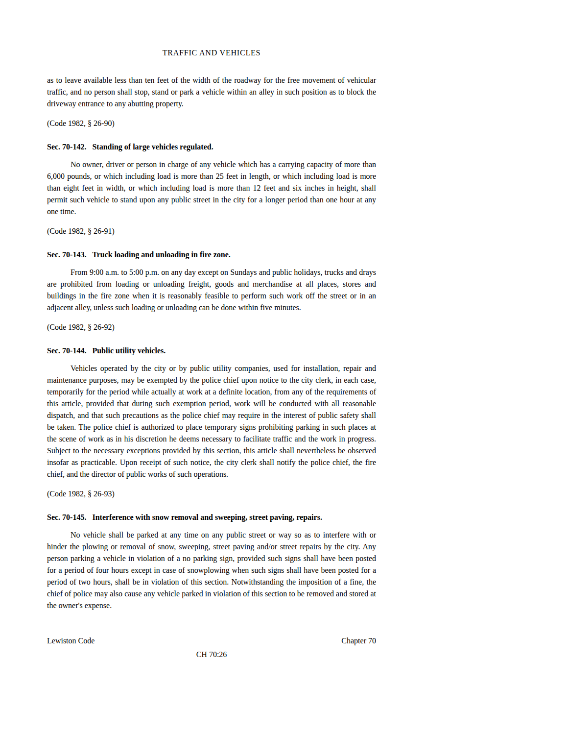TRAFFIC AND VEHICLES
as to leave available less than ten feet of the width of the roadway for the free movement of vehicular traffic, and no person shall stop, stand or park a vehicle within an alley in such position as to block the driveway entrance to any abutting property.
(Code 1982, § 26-90)
Sec. 70-142. Standing of large vehicles regulated.
No owner, driver or person in charge of any vehicle which has a carrying capacity of more than 6,000 pounds, or which including load is more than 25 feet in length, or which including load is more than eight feet in width, or which including load is more than 12 feet and six inches in height, shall permit such vehicle to stand upon any public street in the city for a longer period than one hour at any one time.
(Code 1982, § 26-91)
Sec. 70-143. Truck loading and unloading in fire zone.
From 9:00 a.m. to 5:00 p.m. on any day except on Sundays and public holidays, trucks and drays are prohibited from loading or unloading freight, goods and merchandise at all places, stores and buildings in the fire zone when it is reasonably feasible to perform such work off the street or in an adjacent alley, unless such loading or unloading can be done within five minutes.
(Code 1982, § 26-92)
Sec. 70-144. Public utility vehicles.
Vehicles operated by the city or by public utility companies, used for installation, repair and maintenance purposes, may be exempted by the police chief upon notice to the city clerk, in each case, temporarily for the period while actually at work at a definite location, from any of the requirements of this article, provided that during such exemption period, work will be conducted with all reasonable dispatch, and that such precautions as the police chief may require in the interest of public safety shall be taken. The police chief is authorized to place temporary signs prohibiting parking in such places at the scene of work as in his discretion he deems necessary to facilitate traffic and the work in progress. Subject to the necessary exceptions provided by this section, this article shall nevertheless be observed insofar as practicable. Upon receipt of such notice, the city clerk shall notify the police chief, the fire chief, and the director of public works of such operations.
(Code 1982, § 26-93)
Sec. 70-145. Interference with snow removal and sweeping, street paving, repairs.
No vehicle shall be parked at any time on any public street or way so as to interfere with or hinder the plowing or removal of snow, sweeping, street paving and/or street repairs by the city. Any person parking a vehicle in violation of a no parking sign, provided such signs shall have been posted for a period of four hours except in case of snowplowing when such signs shall have been posted for a period of two hours, shall be in violation of this section. Notwithstanding the imposition of a fine, the chief of police may also cause any vehicle parked in violation of this section to be removed and stored at the owner's expense.
Lewiston Code Chapter 70
CH 70:26